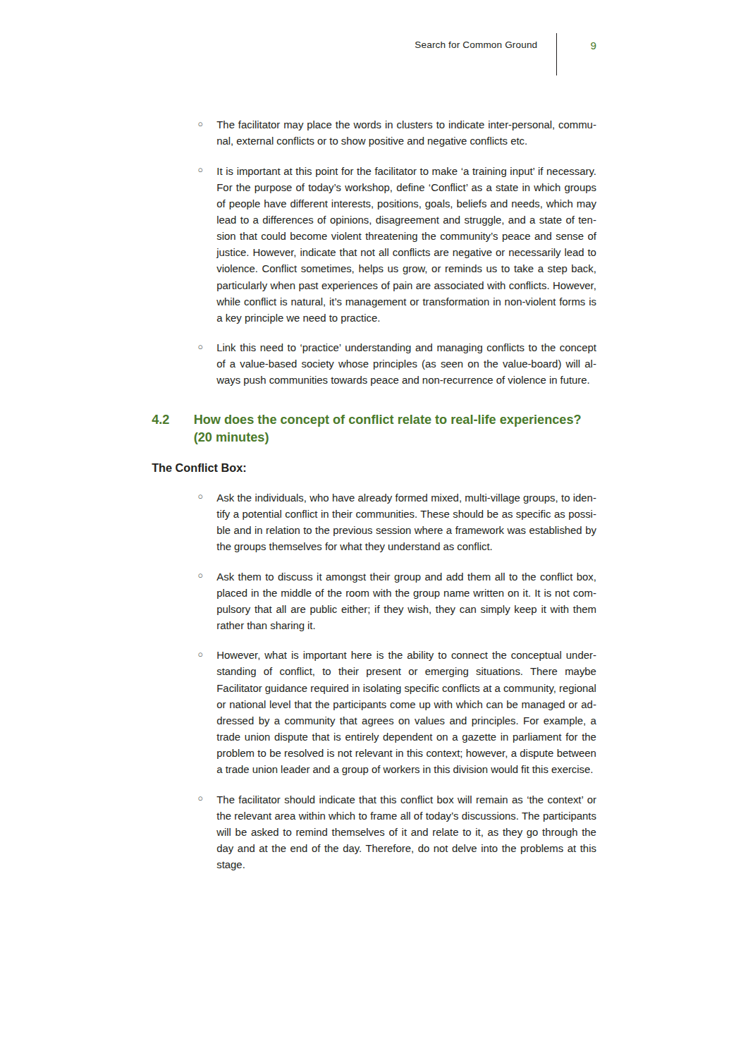Search for Common Ground 9
The facilitator may place the words in clusters to indicate inter-personal, communal, external conflicts or to show positive and negative conflicts etc.
It is important at this point for the facilitator to make ‘a training input’ if necessary. For the purpose of today’s workshop, define ‘Conflict’ as a state in which groups of people have different interests, positions, goals, beliefs and needs, which may lead to a differences of opinions, disagreement and struggle, and a state of tension that could become violent threatening the community’s peace and sense of justice. However, indicate that not all conflicts are negative or necessarily lead to violence. Conflict sometimes, helps us grow, or reminds us to take a step back, particularly when past experiences of pain are associated with conflicts. However, while conflict is natural, it’s management or transformation in non-violent forms is a key principle we need to practice.
Link this need to ‘practice’ understanding and managing conflicts to the concept of a value-based society whose principles (as seen on the value-board) will always push communities towards peace and non-recurrence of violence in future.
4.2 How does the concept of conflict relate to real-life experiences? (20 minutes)
The Conflict Box:
Ask the individuals, who have already formed mixed, multi-village groups, to identify a potential conflict in their communities. These should be as specific as possible and in relation to the previous session where a framework was established by the groups themselves for what they understand as conflict.
Ask them to discuss it amongst their group and add them all to the conflict box, placed in the middle of the room with the group name written on it. It is not compulsory that all are public either; if they wish, they can simply keep it with them rather than sharing it.
However, what is important here is the ability to connect the conceptual understanding of conflict, to their present or emerging situations. There maybe Facilitator guidance required in isolating specific conflicts at a community, regional or national level that the participants come up with which can be managed or addressed by a community that agrees on values and principles. For example, a trade union dispute that is entirely dependent on a gazette in parliament for the problem to be resolved is not relevant in this context; however, a dispute between a trade union leader and a group of workers in this division would fit this exercise.
The facilitator should indicate that this conflict box will remain as ‘the context’ or the relevant area within which to frame all of today’s discussions. The participants will be asked to remind themselves of it and relate to it, as they go through the day and at the end of the day. Therefore, do not delve into the problems at this stage.